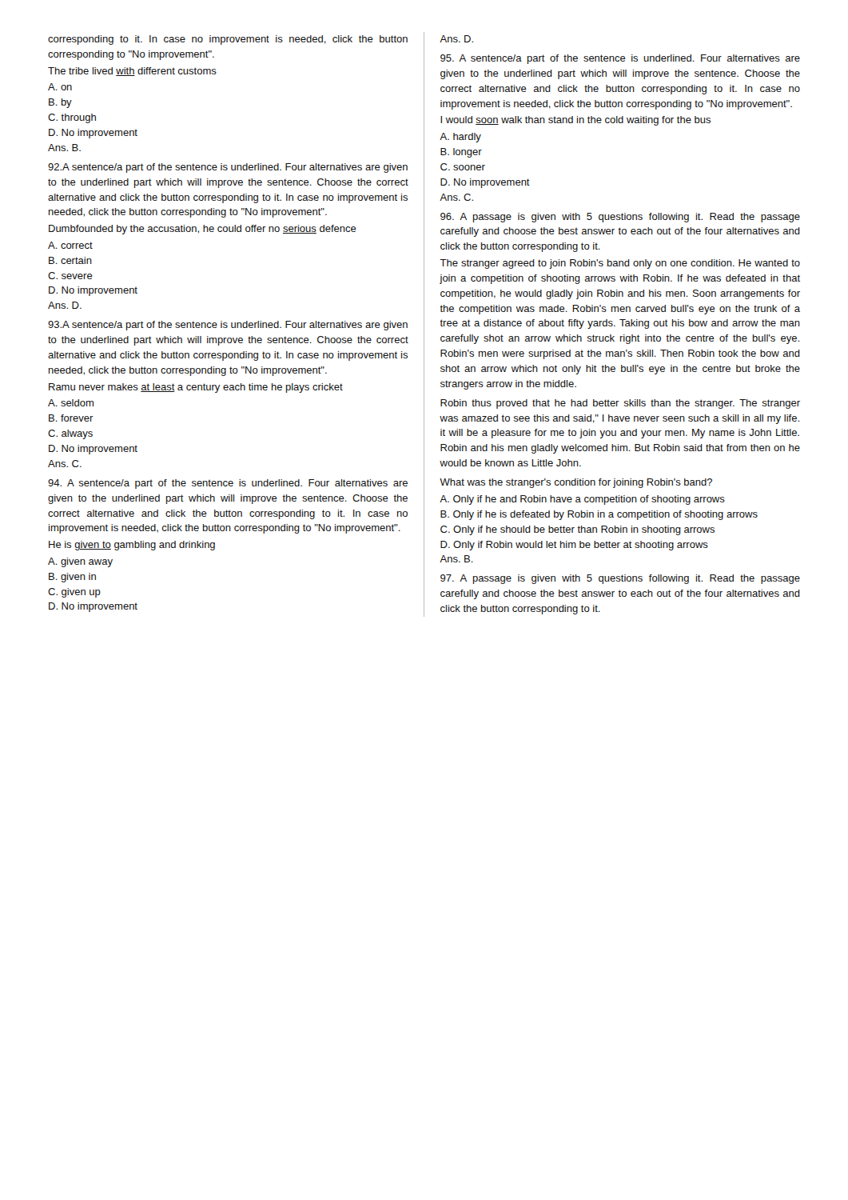corresponding to it. In case no improvement is needed, click the button corresponding to "No improvement".
The tribe lived with different customs
A. on
B. by
C. through
D. No improvement
Ans. B.
92.A sentence/a part of the sentence is underlined. Four alternatives are given to the underlined part which will improve the sentence. Choose the correct alternative and click the button corresponding to it. In case no improvement is needed, click the button corresponding to "No improvement".
Dumbfounded by the accusation, he could offer no serious defence
A. correct
B. certain
C. severe
D. No improvement
Ans. D.
93.A sentence/a part of the sentence is underlined. Four alternatives are given to the underlined part which will improve the sentence. Choose the correct alternative and click the button corresponding to it. In case no improvement is needed, click the button corresponding to "No improvement".
Ramu never makes at least a century each time he plays cricket
A. seldom
B. forever
C. always
D. No improvement
Ans. C.
94. A sentence/a part of the sentence is underlined. Four alternatives are given to the underlined part which will improve the sentence. Choose the correct alternative and click the button corresponding to it. In case no improvement is needed, click the button corresponding to "No improvement".
He is given to gambling and drinking
A. given away
B. given in
C. given up
D. No improvement
Ans. D.
95. A sentence/a part of the sentence is underlined. Four alternatives are given to the underlined part which will improve the sentence. Choose the correct alternative and click the button corresponding to it. In case no improvement is needed, click the button corresponding to "No improvement".
I would soon walk than stand in the cold waiting for the bus
A. hardly
B. longer
C. sooner
D. No improvement
Ans. C.
96. A passage is given with 5 questions following it. Read the passage carefully and choose the best answer to each out of the four alternatives and click the button corresponding to it.
The stranger agreed to join Robin's band only on one condition. He wanted to join a competition of shooting arrows with Robin. If he was defeated in that competition, he would gladly join Robin and his men. Soon arrangements for the competition was made. Robin's men carved bull's eye on the trunk of a tree at a distance of about fifty yards. Taking out his bow and arrow the man carefully shot an arrow which struck right into the centre of the bull's eye. Robin's men were surprised at the man's skill. Then Robin took the bow and shot an arrow which not only hit the bull's eye in the centre but broke the strangers arrow in the middle.
Robin thus proved that he had better skills than the stranger. The stranger was amazed to see this and said," I have never seen such a skill in all my life. it will be a pleasure for me to join you and your men. My name is John Little. Robin and his men gladly welcomed him. But Robin said that from then on he would be known as Little John.
What was the stranger's condition for joining Robin's band?
A. Only if he and Robin have a competition of shooting arrows
B. Only if he is defeated by Robin in a competition of shooting arrows
C. Only if he should be better than Robin in shooting arrows
D. Only if Robin would let him be better at shooting arrows
Ans. B.
97. A passage is given with 5 questions following it. Read the passage carefully and choose the best answer to each out of the four alternatives and click the button corresponding to it.